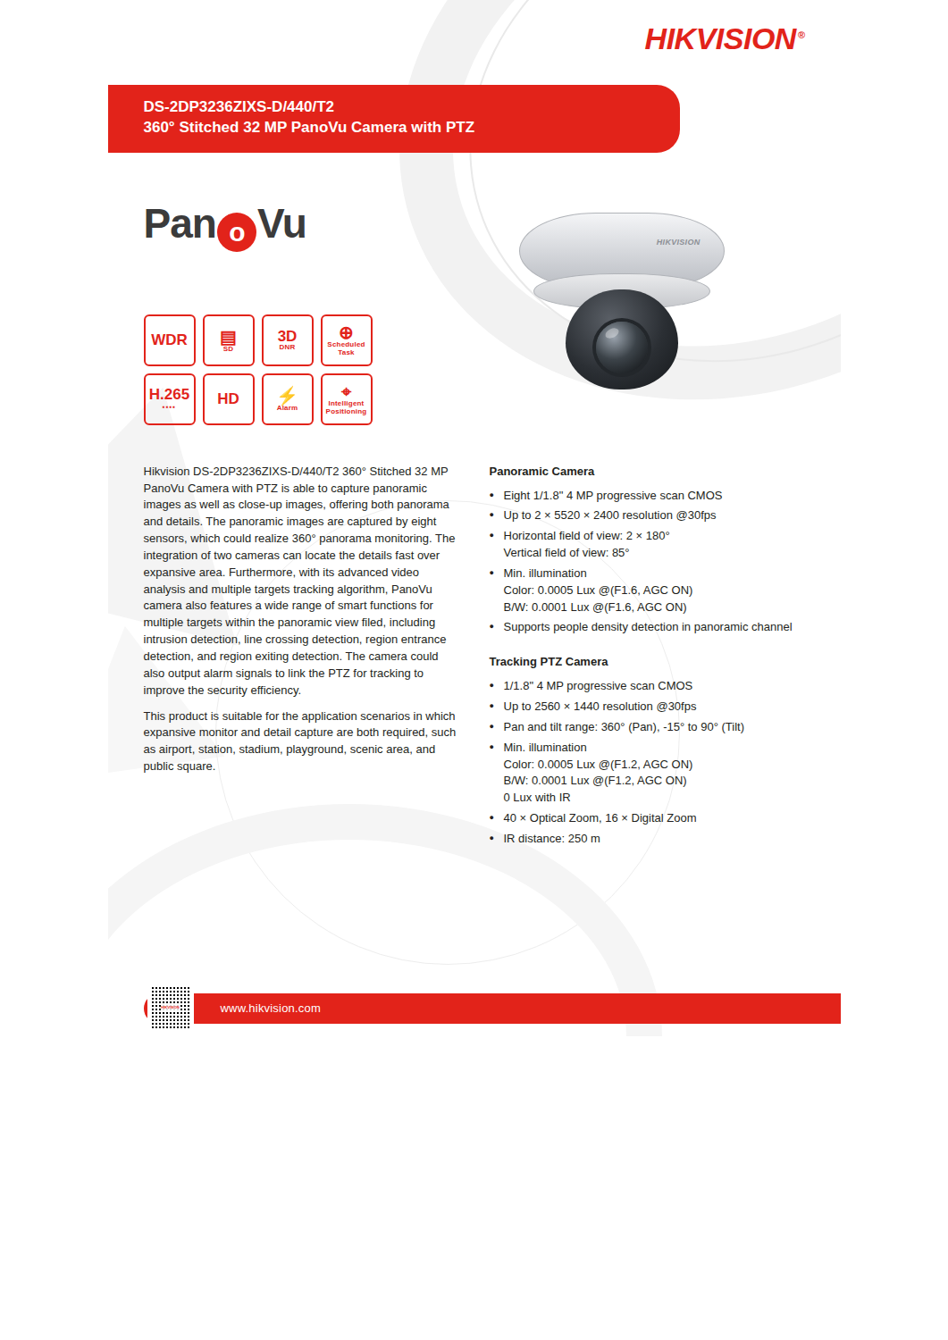HIKVISION®
DS-2DP3236ZIXS-D/440/T2 360° Stitched 32 MP PanoVu Camera with PTZ
Pano Vu
WDR
▤SD
3D DNR
⊕Scheduled Task
H.265▪▪▪▪
HD
⚡Alarm
⌖Intelligent Positioning
Hikvision DS-2DP3236ZIXS-D/440/T2 360° Stitched 32 MP PanoVu Camera with PTZ is able to capture panoramic images as well as close-up images, offering both panorama and details. The panoramic images are captured by eight sensors, which could realize 360° panorama monitoring. The integration of two cameras can locate the details fast over expansive area. Furthermore, with its advanced video analysis and multiple targets tracking algorithm, PanoVu camera also features a wide range of smart functions for multiple targets within the panoramic view filed, including intrusion detection, line crossing detection, region entrance detection, and region exiting detection. The camera could also output alarm signals to link the PTZ for tracking to improve the security efficiency.
This product is suitable for the application scenarios in which expansive monitor and detail capture are both required, such as airport, station, stadium, playground, scenic area, and public square.
Panoramic Camera
Eight 1/1.8" 4 MP progressive scan CMOS
Up to 2 × 5520 × 2400 resolution @30fps
Horizontal field of view: 2 × 180° Vertical field of view: 85°
Min. illumination Color: 0.0005 Lux @(F1.6, AGC ON) B/W: 0.0001 Lux @(F1.6, AGC ON)
Supports people density detection in panoramic channel
Tracking PTZ Camera
1/1.8" 4 MP progressive scan CMOS
Up to 2560 × 1440 resolution @30fps
Pan and tilt range: 360° (Pan), -15° to 90° (Tilt)
Min. illumination Color: 0.0005 Lux @(F1.2, AGC ON) B/W: 0.0001 Lux @(F1.2, AGC ON) 0 Lux with IR
40 × Optical Zoom, 16 × Digital Zoom
IR distance: 250 m
www.hikvision.com